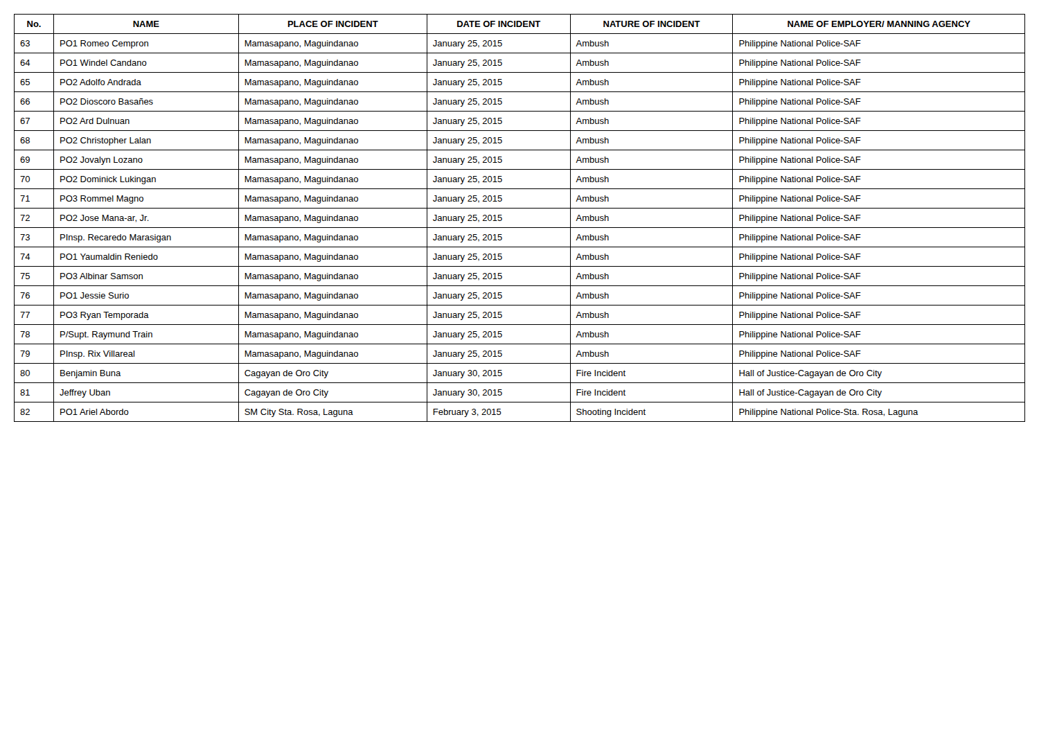| No. | NAME | PLACE OF INCIDENT | DATE OF INCIDENT | NATURE OF INCIDENT | NAME OF EMPLOYER/ MANNING AGENCY |
| --- | --- | --- | --- | --- | --- |
| 63 | PO1 Romeo Cempron | Mamasapano, Maguindanao | January 25, 2015 | Ambush | Philippine National Police-SAF |
| 64 | PO1 Windel Candano | Mamasapano, Maguindanao | January 25, 2015 | Ambush | Philippine National Police-SAF |
| 65 | PO2 Adolfo Andrada | Mamasapano, Maguindanao | January 25, 2015 | Ambush | Philippine National Police-SAF |
| 66 | PO2 Dioscoro Basañes | Mamasapano, Maguindanao | January 25, 2015 | Ambush | Philippine National Police-SAF |
| 67 | PO2 Ard Dulnuan | Mamasapano, Maguindanao | January 25, 2015 | Ambush | Philippine National Police-SAF |
| 68 | PO2 Christopher Lalan | Mamasapano, Maguindanao | January 25, 2015 | Ambush | Philippine National Police-SAF |
| 69 | PO2 Jovalyn Lozano | Mamasapano, Maguindanao | January 25, 2015 | Ambush | Philippine National Police-SAF |
| 70 | PO2 Dominick Lukingan | Mamasapano, Maguindanao | January 25, 2015 | Ambush | Philippine National Police-SAF |
| 71 | PO3 Rommel Magno | Mamasapano, Maguindanao | January 25, 2015 | Ambush | Philippine National Police-SAF |
| 72 | PO2 Jose Mana-ar, Jr. | Mamasapano, Maguindanao | January 25, 2015 | Ambush | Philippine National Police-SAF |
| 73 | PInsp. Recaredo Marasigan | Mamasapano, Maguindanao | January 25, 2015 | Ambush | Philippine National Police-SAF |
| 74 | PO1 Yaumaldin Reniedo | Mamasapano, Maguindanao | January 25, 2015 | Ambush | Philippine National Police-SAF |
| 75 | PO3 Albinar Samson | Mamasapano, Maguindanao | January 25, 2015 | Ambush | Philippine National Police-SAF |
| 76 | PO1 Jessie Surio | Mamasapano, Maguindanao | January 25, 2015 | Ambush | Philippine National Police-SAF |
| 77 | PO3 Ryan Temporada | Mamasapano, Maguindanao | January 25, 2015 | Ambush | Philippine National Police-SAF |
| 78 | P/Supt. Raymund Train | Mamasapano, Maguindanao | January 25, 2015 | Ambush | Philippine National Police-SAF |
| 79 | PInsp. Rix Villareal | Mamasapano, Maguindanao | January 25, 2015 | Ambush | Philippine National Police-SAF |
| 80 | Benjamin Buna | Cagayan de Oro City | January 30, 2015 | Fire Incident | Hall of Justice-Cagayan de Oro City |
| 81 | Jeffrey Uban | Cagayan de Oro City | January 30, 2015 | Fire Incident | Hall of Justice-Cagayan de Oro City |
| 82 | PO1 Ariel Abordo | SM City Sta. Rosa, Laguna | February 3, 2015 | Shooting Incident | Philippine National Police-Sta. Rosa, Laguna |